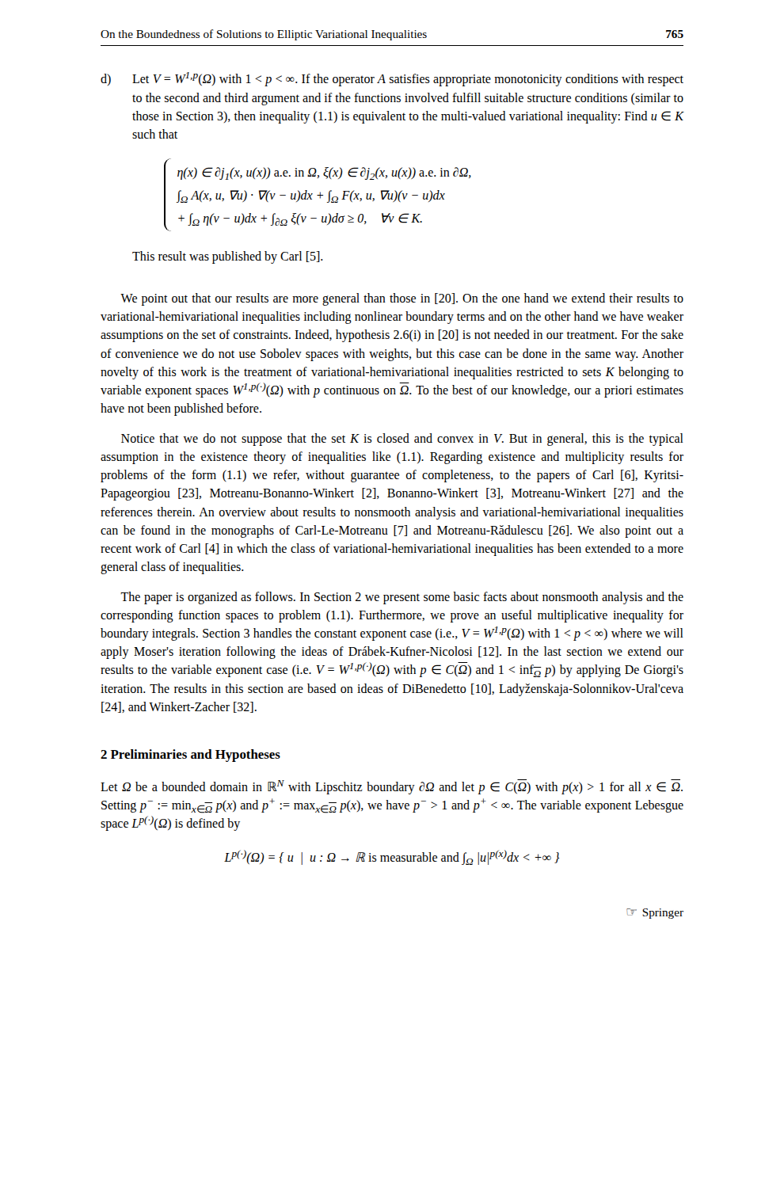On the Boundedness of Solutions to Elliptic Variational Inequalities 765
d)
Let V = W1,p(Ω) with 1 < p < ∞. If the operator A satisfies appropriate monotonicity conditions with respect to the second and third argument and if the functions involved fulfill suitable structure conditions (similar to those in Section 3), then inequality (1.1) is equivalent to the multi-valued variational inequality: Find u ∈ K such that
η(x) ∈ ∂j1(x, u(x)) a.e. in Ω, ξ(x) ∈ ∂j2(x, u(x)) a.e. in ∂Ω, ∫Ω A(x, u, ∇u) · ∇(v − u)dx + ∫Ω F(x, u, ∇u)(v − u)dx + ∫Ω η(v − u)dx + ∫∂Ω ξ(v − u)dσ ≥ 0, ∀v ∈ K.
This result was published by Carl [5].
We point out that our results are more general than those in [20]. On the one hand we extend their results to variational-hemivariational inequalities including nonlinear boundary terms and on the other hand we have weaker assumptions on the set of constraints. Indeed, hypothesis 2.6(i) in [20] is not needed in our treatment. For the sake of convenience we do not use Sobolev spaces with weights, but this case can be done in the same way. Another novelty of this work is the treatment of variational-hemivariational inequalities restricted to sets K belonging to variable exponent spaces W1,p(·)(Ω) with p continuous on Ω. To the best of our knowledge, our a priori estimates have not been published before.
Notice that we do not suppose that the set K is closed and convex in V. But in general, this is the typical assumption in the existence theory of inequalities like (1.1). Regarding existence and multiplicity results for problems of the form (1.1) we refer, without guarantee of completeness, to the papers of Carl [6], Kyritsi-Papageorgiou [23], Motreanu-Bonanno-Winkert [2], Bonanno-Winkert [3], Motreanu-Winkert [27] and the references therein. An overview about results to nonsmooth analysis and variational-hemivariational inequalities can be found in the monographs of Carl-Le-Motreanu [7] and Motreanu-Rădulescu [26]. We also point out a recent work of Carl [4] in which the class of variational-hemivariational inequalities has been extended to a more general class of inequalities.
The paper is organized as follows. In Section 2 we present some basic facts about nonsmooth analysis and the corresponding function spaces to problem (1.1). Furthermore, we prove an useful multiplicative inequality for boundary integrals. Section 3 handles the constant exponent case (i.e., V = W1,p(Ω) with 1 < p < ∞) where we will apply Moser's iteration following the ideas of Drábek-Kufner-Nicolosi [12]. In the last section we extend our results to the variable exponent case (i.e. V = W1,p(·)(Ω) with p ∈ C(Ω) and 1 < infΩ p) by applying De Giorgi's iteration. The results in this section are based on ideas of DiBenedetto [10], Ladyženskaja-Solonnikov-Ural'ceva [24], and Winkert-Zacher [32].
2 Preliminaries and Hypotheses
Let Ω be a bounded domain in ℝN with Lipschitz boundary ∂Ω and let p ∈ C(Ω) with p(x) > 1 for all x ∈ Ω. Setting p− := minx∈Ω p(x) and p+ := maxx∈Ω p(x), we have p− > 1 and p+ < ∞. The variable exponent Lebesgue space Lp(·)(Ω) is defined by
Lp(·)(Ω) = { u | u : Ω → ℝ is measurable and ∫Ω |u|p(x)dx < +∞ }
☞ Springer